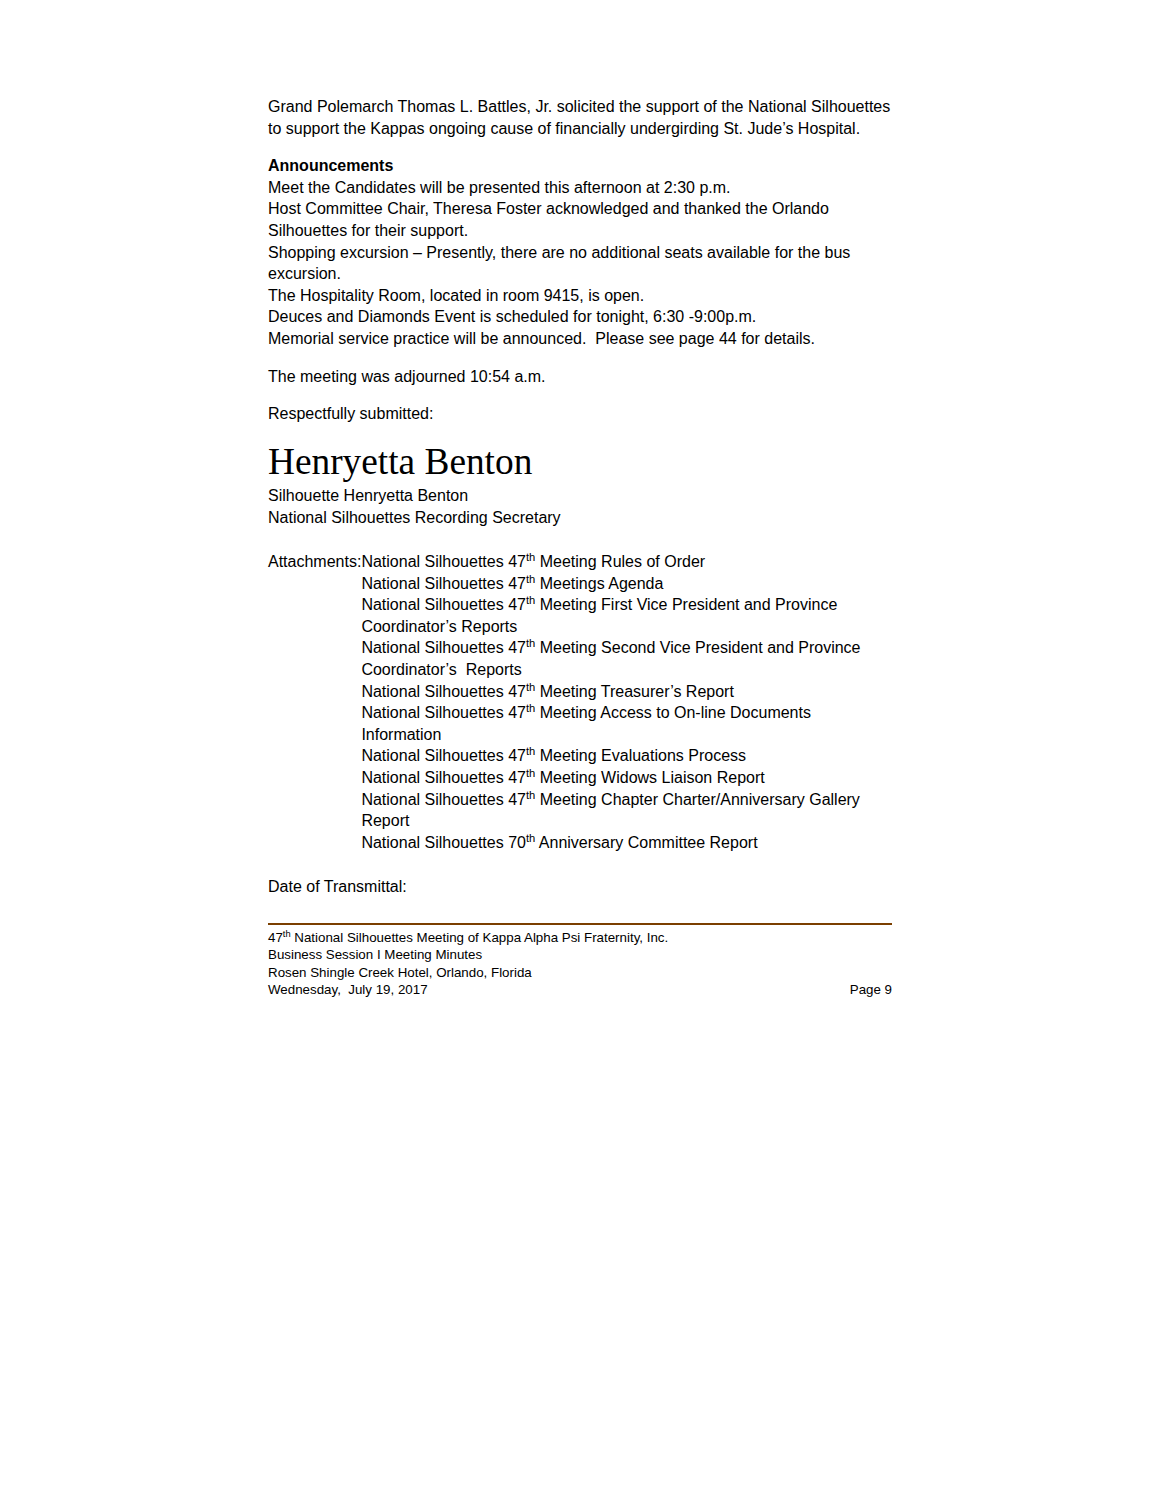Grand Polemarch Thomas L. Battles, Jr. solicited the support of the National Silhouettes to support the Kappas ongoing cause of financially undergirding St. Jude’s Hospital.
Announcements
Meet the Candidates will be presented this afternoon at 2:30 p.m.
Host Committee Chair, Theresa Foster acknowledged and thanked the Orlando Silhouettes for their support.
Shopping excursion – Presently, there are no additional seats available for the bus excursion.
The Hospitality Room, located in room 9415, is open.
Deuces and Diamonds Event is scheduled for tonight, 6:30 -9:00p.m.
Memorial service practice will be announced. Please see page 44 for details.
The meeting was adjourned 10:54 a.m.
Respectfully submitted:
Henryetta Benton
Silhouette Henryetta Benton
National Silhouettes Recording Secretary
| Attachments: | National Silhouettes 47 th Meeting Rules of Order National Silhouettes 47 th Meetings Agenda National Silhouettes 47 th Meeting First Vice President and Province Coordinator’s Reports National Silhouettes 47 th Meeting Second Vice President and Province Coordinator’s Reports National Silhouettes 47 th Meeting Treasurer’s Report National Silhouettes 47 th Meeting Access to On-line Documents Information National Silhouettes 47 th Meeting Evaluations Process National Silhouettes 47 th Meeting Widows Liaison Report National Silhouettes 47 th Meeting Chapter Charter/Anniversary Gallery Report National Silhouettes 70 th Anniversary Committee Report |
Date of Transmittal:
47th National Silhouettes Meeting of Kappa Alpha Psi Fraternity, Inc.
Business Session I Meeting Minutes
Rosen Shingle Creek Hotel, Orlando, Florida
Wednesday, July 19, 2017 Page 9